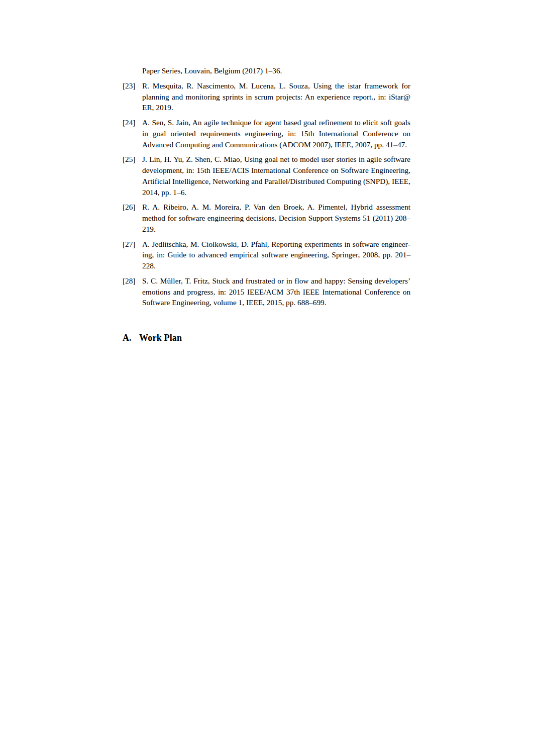Paper Series, Louvain, Belgium (2017) 1–36.
[23] R. Mesquita, R. Nascimento, M. Lucena, L. Souza, Using the istar framework for planning and monitoring sprints in scrum projects: An experience report., in: iStar@ ER, 2019.
[24] A. Sen, S. Jain, An agile technique for agent based goal refinement to elicit soft goals in goal oriented requirements engineering, in: 15th International Conference on Advanced Computing and Communications (ADCOM 2007), IEEE, 2007, pp. 41–47.
[25] J. Lin, H. Yu, Z. Shen, C. Miao, Using goal net to model user stories in agile software development, in: 15th IEEE/ACIS International Conference on Software Engineering, Artificial Intelligence, Networking and Parallel/Distributed Computing (SNPD), IEEE, 2014, pp. 1–6.
[26] R. A. Ribeiro, A. M. Moreira, P. Van den Broek, A. Pimentel, Hybrid assessment method for software engineering decisions, Decision Support Systems 51 (2011) 208–219.
[27] A. Jedlitschka, M. Ciolkowski, D. Pfahl, Reporting experiments in software engineering, in: Guide to advanced empirical software engineering, Springer, 2008, pp. 201–228.
[28] S. C. Müller, T. Fritz, Stuck and frustrated or in flow and happy: Sensing developers’ emotions and progress, in: 2015 IEEE/ACM 37th IEEE International Conference on Software Engineering, volume 1, IEEE, 2015, pp. 688–699.
A. Work Plan